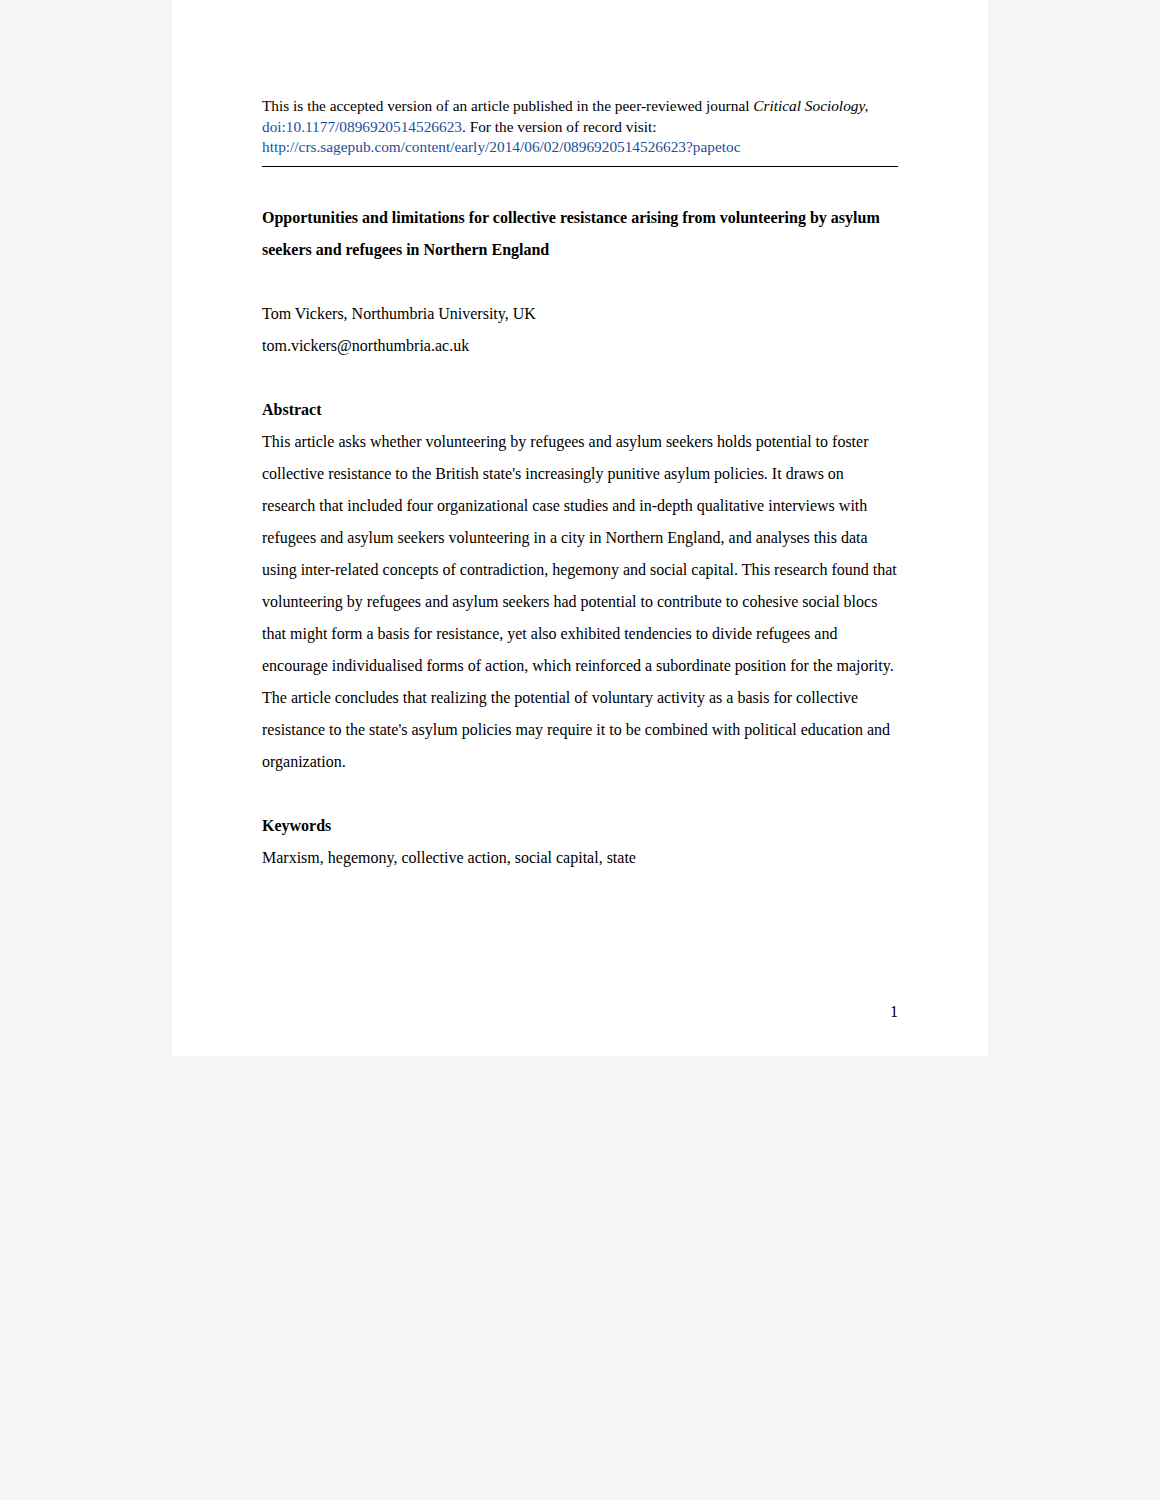This is the accepted version of an article published in the peer-reviewed journal Critical Sociology, doi:10.1177/0896920514526623. For the version of record visit: http://crs.sagepub.com/content/early/2014/06/02/0896920514526623?papetoc
Opportunities and limitations for collective resistance arising from volunteering by asylum seekers and refugees in Northern England
Tom Vickers, Northumbria University, UK
tom.vickers@northumbria.ac.uk
Abstract
This article asks whether volunteering by refugees and asylum seekers holds potential to foster collective resistance to the British state's increasingly punitive asylum policies. It draws on research that included four organizational case studies and in-depth qualitative interviews with refugees and asylum seekers volunteering in a city in Northern England, and analyses this data using inter-related concepts of contradiction, hegemony and social capital. This research found that volunteering by refugees and asylum seekers had potential to contribute to cohesive social blocs that might form a basis for resistance, yet also exhibited tendencies to divide refugees and encourage individualised forms of action, which reinforced a subordinate position for the majority. The article concludes that realizing the potential of voluntary activity as a basis for collective resistance to the state's asylum policies may require it to be combined with political education and organization.
Keywords
Marxism, hegemony, collective action, social capital, state
1